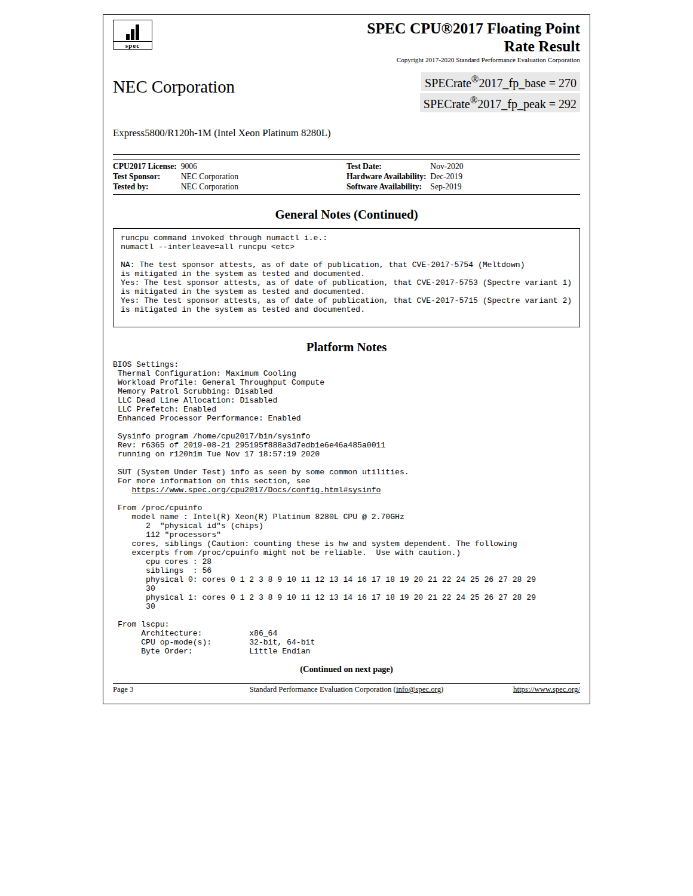spec
SPEC CPU®2017 Floating Point Rate Result
Copyright 2017-2020 Standard Performance Evaluation Corporation
NEC Corporation
SPECrate®2017_fp_base = 270
SPECrate®2017_fp_peak = 292
Express5800/R120h-1M (Intel Xeon Platinum 8280L)
CPU2017 License:
9006
Test Sponsor:
NEC Corporation
Tested by:
NEC Corporation
Test Date:
Nov-2020
Hardware Availability:
Dec-2019
Software Availability:
Sep-2019
General Notes (Continued)
runcpu command invoked through numactl i.e.:
numactl --interleave=all runcpu <etc>

NA: The test sponsor attests, as of date of publication, that CVE-2017-5754 (Meltdown)
is mitigated in the system as tested and documented.
Yes: The test sponsor attests, as of date of publication, that CVE-2017-5753 (Spectre variant 1)
is mitigated in the system as tested and documented.
Yes: The test sponsor attests, as of date of publication, that CVE-2017-5715 (Spectre variant 2)
is mitigated in the system as tested and documented.
Platform Notes
BIOS Settings:
 Thermal Configuration: Maximum Cooling
 Workload Profile: General Throughput Compute
 Memory Patrol Scrubbing: Disabled
 LLC Dead Line Allocation: Disabled
 LLC Prefetch: Enabled
 Enhanced Processor Performance: Enabled

 Sysinfo program /home/cpu2017/bin/sysinfo
 Rev: r6365 of 2019-08-21 295195f888a3d7edb1e6e46a485a0011
 running on r120h1m Tue Nov 17 18:57:19 2020

 SUT (System Under Test) info as seen by some common utilities.
 For more information on this section, see
    https://www.spec.org/cpu2017/Docs/config.html#sysinfo

 From /proc/cpuinfo
    model name : Intel(R) Xeon(R) Platinum 8280L CPU @ 2.70GHz
       2  "physical id"s (chips)
       112 "processors"
    cores, siblings (Caution: counting these is hw and system dependent. The following
    excerpts from /proc/cpuinfo might not be reliable.  Use with caution.)
       cpu cores : 28
       siblings  : 56
       physical 0: cores 0 1 2 3 8 9 10 11 12 13 14 16 17 18 19 20 21 22 24 25 26 27 28 29
       30
       physical 1: cores 0 1 2 3 8 9 10 11 12 13 14 16 17 18 19 20 21 22 24 25 26 27 28 29
       30

 From lscpu:
      Architecture:          x86_64
      CPU op-mode(s):        32-bit, 64-bit
      Byte Order:            Little Endian
(Continued on next page)
Page 3
Standard Performance Evaluation Corporation (info@spec.org)
https://www.spec.org/